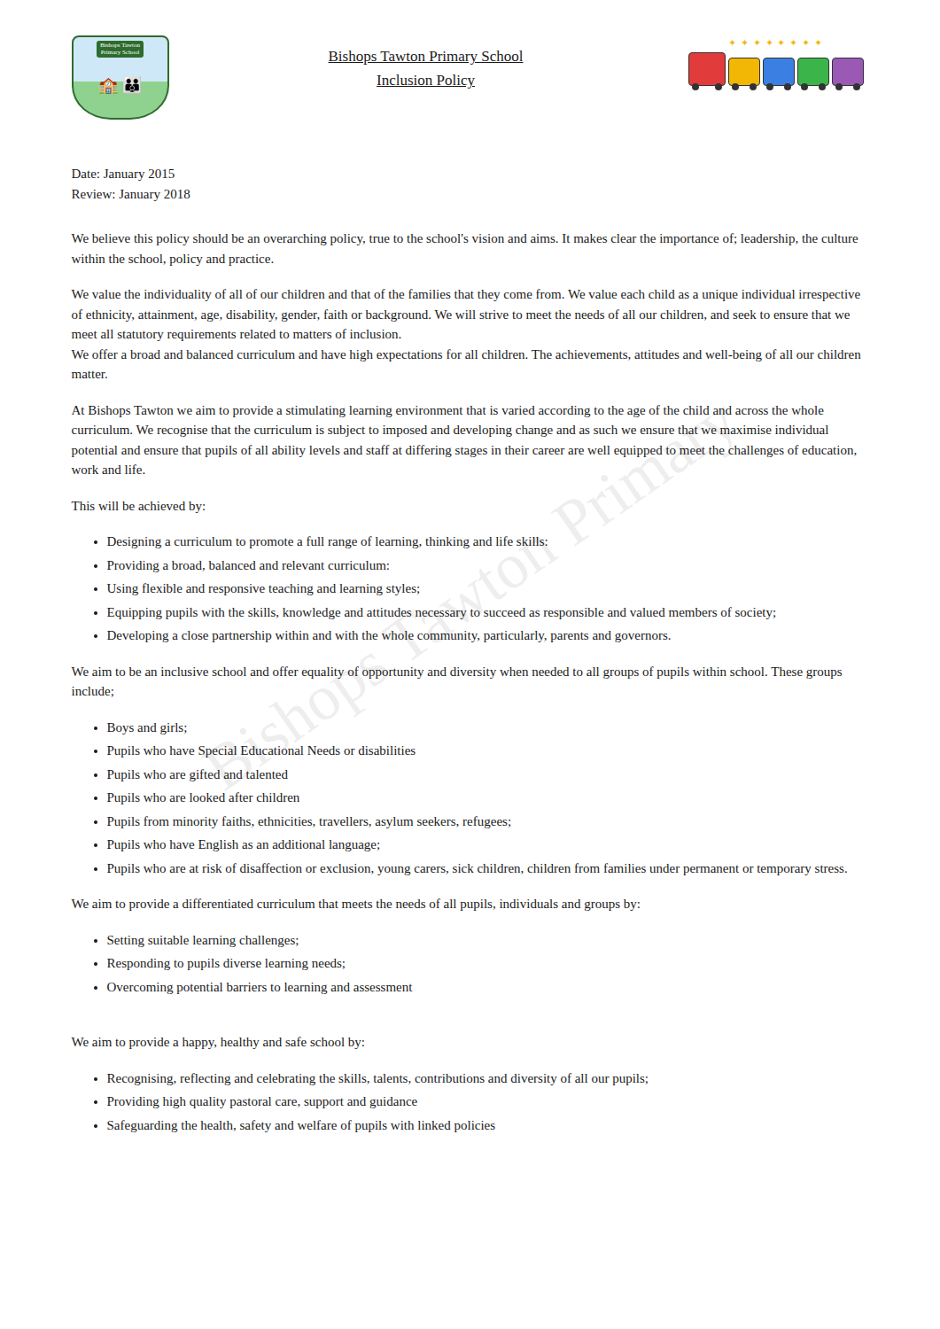Bishops Tawton Primary
Bishops Tawton
Primary School
🏫 👪
Bishops Tawton Primary School
Inclusion Policy
✦ ✦ ✦ ✦ ✦ ✦ ✦ ✦
Date: January 2015
Review: January 2018
We believe this policy should be an overarching policy, true to the school's vision and aims. It makes clear the importance of; leadership, the culture within the school, policy and practice.
We value the individuality of all of our children and that of the families that they come from. We value each child as a unique individual irrespective of ethnicity, attainment, age, disability, gender, faith or background. We will strive to meet the needs of all our children, and seek to ensure that we meet all statutory requirements related to matters of inclusion.
We offer a broad and balanced curriculum and have high expectations for all children. The achievements, attitudes and well-being of all our children matter.
At Bishops Tawton we aim to provide a stimulating learning environment that is varied according to the age of the child and across the whole curriculum. We recognise that the curriculum is subject to imposed and developing change and as such we ensure that we maximise individual potential and ensure that pupils of all ability levels and staff at differing stages in their career are well equipped to meet the challenges of education, work and life.
This will be achieved by:
Designing a curriculum to promote a full range of learning, thinking and life skills:
Providing a broad, balanced and relevant curriculum:
Using flexible and responsive teaching and learning styles;
Equipping pupils with the skills, knowledge and attitudes necessary to succeed as responsible and valued members of society;
Developing a close partnership within and with the whole community, particularly, parents and governors.
We aim to be an inclusive school and offer equality of opportunity and diversity when needed to all groups of pupils within school. These groups include;
Boys and girls;
Pupils who have Special Educational Needs or disabilities
Pupils who are gifted and talented
Pupils who are looked after children
Pupils from minority faiths, ethnicities, travellers, asylum seekers, refugees;
Pupils who have English as an additional language;
Pupils who are at risk of disaffection or exclusion, young carers, sick children, children from families under permanent or temporary stress.
We aim to provide a differentiated curriculum that meets the needs of all pupils, individuals and groups by:
Setting suitable learning challenges;
Responding to pupils diverse learning needs;
Overcoming potential barriers to learning and assessment
We aim to provide a happy, healthy and safe school by:
Recognising, reflecting and celebrating the skills, talents, contributions and diversity of all our pupils;
Providing high quality pastoral care, support and guidance
Safeguarding the health, safety and welfare of pupils with linked policies